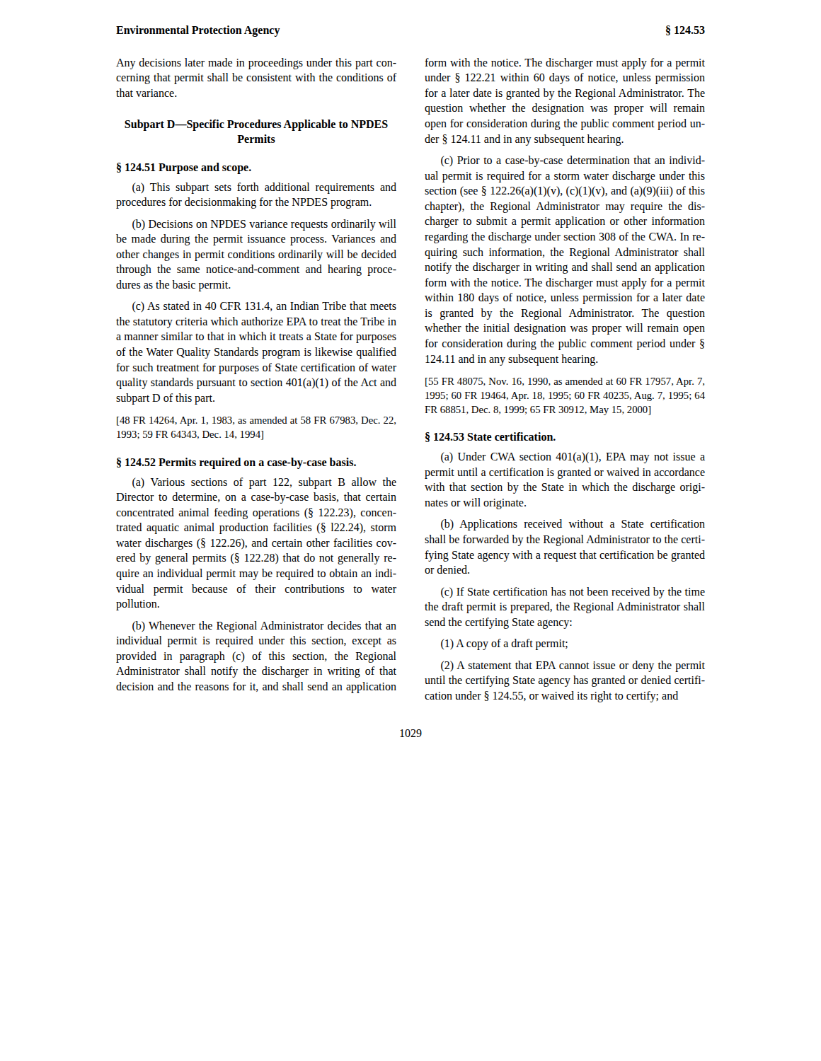Environmental Protection Agency § 124.53
Any decisions later made in proceedings under this part concerning that permit shall be consistent with the conditions of that variance.
Subpart D—Specific Procedures Applicable to NPDES Permits
§ 124.51 Purpose and scope.
(a) This subpart sets forth additional requirements and procedures for decisionmaking for the NPDES program.
(b) Decisions on NPDES variance requests ordinarily will be made during the permit issuance process. Variances and other changes in permit conditions ordinarily will be decided through the same notice-and-comment and hearing procedures as the basic permit.
(c) As stated in 40 CFR 131.4, an Indian Tribe that meets the statutory criteria which authorize EPA to treat the Tribe in a manner similar to that in which it treats a State for purposes of the Water Quality Standards program is likewise qualified for such treatment for purposes of State certification of water quality standards pursuant to section 401(a)(1) of the Act and subpart D of this part.
[48 FR 14264, Apr. 1, 1983, as amended at 58 FR 67983, Dec. 22, 1993; 59 FR 64343, Dec. 14, 1994]
§ 124.52 Permits required on a case-by-case basis.
(a) Various sections of part 122, subpart B allow the Director to determine, on a case-by-case basis, that certain concentrated animal feeding operations (§ 122.23), concentrated aquatic animal production facilities (§ l22.24), storm water discharges (§ 122.26), and certain other facilities covered by general permits (§ 122.28) that do not generally require an individual permit may be required to obtain an individual permit because of their contributions to water pollution.
(b) Whenever the Regional Administrator decides that an individual permit is required under this section, except as provided in paragraph (c) of this section, the Regional Administrator shall notify the discharger in writing of that decision and the reasons for it, and shall send an application form with the notice. The discharger must apply for a permit under § 122.21 within 60 days of notice, unless permission for a later date is granted by the Regional Administrator. The question whether the designation was proper will remain open for consideration during the public comment period under § 124.11 and in any subsequent hearing.
(c) Prior to a case-by-case determination that an individual permit is required for a storm water discharge under this section (see § 122.26(a)(1)(v), (c)(1)(v), and (a)(9)(iii) of this chapter), the Regional Administrator may require the discharger to submit a permit application or other information regarding the discharge under section 308 of the CWA. In requiring such information, the Regional Administrator shall notify the discharger in writing and shall send an application form with the notice. The discharger must apply for a permit within 180 days of notice, unless permission for a later date is granted by the Regional Administrator. The question whether the initial designation was proper will remain open for consideration during the public comment period under § 124.11 and in any subsequent hearing.
[55 FR 48075, Nov. 16, 1990, as amended at 60 FR 17957, Apr. 7, 1995; 60 FR 19464, Apr. 18, 1995; 60 FR 40235, Aug. 7, 1995; 64 FR 68851, Dec. 8, 1999; 65 FR 30912, May 15, 2000]
§ 124.53 State certification.
(a) Under CWA section 401(a)(1), EPA may not issue a permit until a certification is granted or waived in accordance with that section by the State in which the discharge originates or will originate.
(b) Applications received without a State certification shall be forwarded by the Regional Administrator to the certifying State agency with a request that certification be granted or denied.
(c) If State certification has not been received by the time the draft permit is prepared, the Regional Administrator shall send the certifying State agency:
(1) A copy of a draft permit;
(2) A statement that EPA cannot issue or deny the permit until the certifying State agency has granted or denied certification under § 124.55, or waived its right to certify; and
1029